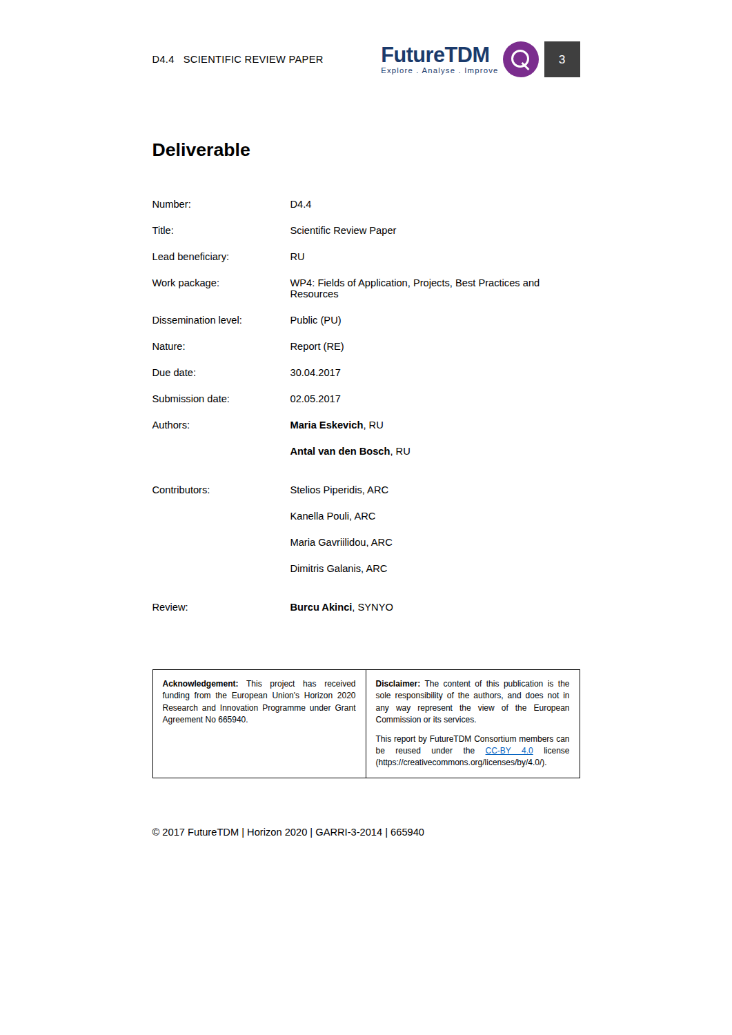D4.4 SCIENTIFIC REVIEW PAPER
FutureTDM
Explore . Analyse . Improve
3
Deliverable
| Number: | D4.4 |
| Title: | Scientific Review Paper |
| Lead beneficiary: | RU |
| Work package: | WP4: Fields of Application, Projects, Best Practices and Resources |
| Dissemination level: | Public (PU) |
| Nature: | Report (RE) |
| Due date: | 30.04.2017 |
| Submission date: | 02.05.2017 |
| Authors: | Maria Eskevich , RU |
| | Antal van den Bosch , RU |
| Contributors: | Stelios Piperidis, ARC |
| | Kanella Pouli, ARC |
| | Maria Gavriilidou, ARC |
| | Dimitris Galanis, ARC |
| Review: | Burcu Akinci , SYNYO |
Acknowledgement: This project has received funding from the European Union's Horizon 2020 Research and Innovation Programme under Grant Agreement No 665940.
Disclaimer: The content of this publication is the sole responsibility of the authors, and does not in any way represent the view of the European Commission or its services.
This report by FutureTDM Consortium members can be reused under the CC-BY 4.0 license (https://creativecommons.org/licenses/by/4.0/).
© 2017 FutureTDM | Horizon 2020 | GARRI-3-2014 | 665940